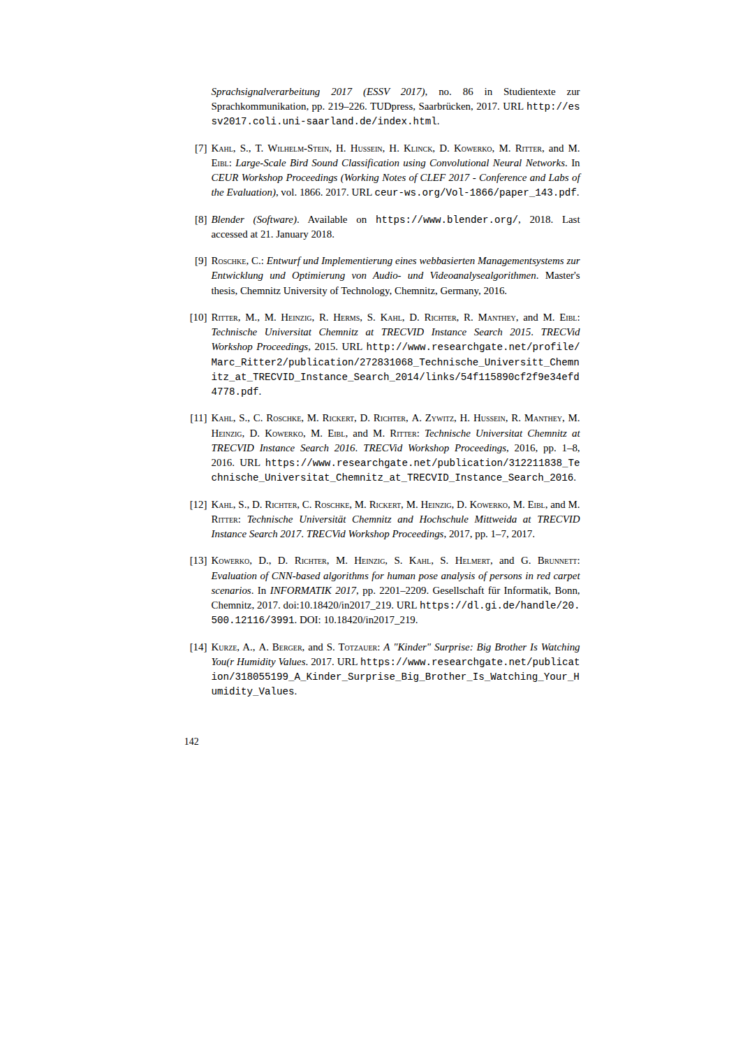Sprachsignalverarbeitung 2017 (ESSV 2017), no. 86 in Studientexte zur Sprachkommunikation, pp. 219–226. TUDpress, Saarbrücken, 2017. URL http://essv2017.coli.uni-saarland.de/index.html.
[7] Kahl, S., T. Wilhelm-Stein, H. Hussein, H. Klinck, D. Kowerko, M. Ritter, and M. Eibl: Large-Scale Bird Sound Classification using Convolutional Neural Networks. In CEUR Workshop Proceedings (Working Notes of CLEF 2017 - Conference and Labs of the Evaluation), vol. 1866. 2017. URL ceur-ws.org/Vol-1866/paper_143.pdf.
[8] Blender (Software). Available on https://www.blender.org/, 2018. Last accessed at 21. January 2018.
[9] Roschke, C.: Entwurf und Implementierung eines webbasierten Managementsystems zur Entwicklung und Optimierung von Audio- und Videoanalysealgorithmen. Master's thesis, Chemnitz University of Technology, Chemnitz, Germany, 2016.
[10] Ritter, M., M. Heinzig, R. Herms, S. Kahl, D. Richter, R. Manthey, and M. Eibl: Technische Universitat Chemnitz at TRECVID Instance Search 2015. TRECVid Workshop Proceedings, 2015. URL http://www.researchgate.net/profile/Marc_Ritter2/publication/272831068_Technische_Universitt_Chemnitz_at_TRECVID_Instance_Search_2014/links/54f115890cf2f9e34efd4778.pdf.
[11] Kahl, S., C. Roschke, M. Rickert, D. Richter, A. Zywitz, H. Hussein, R. Manthey, M. Heinzig, D. Kowerko, M. Eibl, and M. Ritter: Technische Universitat Chemnitz at TRECVID Instance Search 2016. TRECVid Workshop Proceedings, 2016, pp. 1–8, 2016. URL https://www.researchgate.net/publication/312211838_Technische_Universitat_Chemnitz_at_TRECVID_Instance_Search_2016.
[12] Kahl, S., D. Richter, C. Roschke, M. Rickert, M. Heinzig, D. Kowerko, M. Eibl, and M. Ritter: Technische Universität Chemnitz and Hochschule Mittweida at TRECVID Instance Search 2017. TRECVid Workshop Proceedings, 2017, pp. 1–7, 2017.
[13] Kowerko, D., D. Richter, M. Heinzig, S. Kahl, S. Helmert, and G. Brunnett: Evaluation of CNN-based algorithms for human pose analysis of persons in red carpet scenarios. In INFORMATIK 2017, pp. 2201–2209. Gesellschaft für Informatik, Bonn, Chemnitz, 2017. doi:10.18420/in2017_219. URL https://dl.gi.de/handle/20.500.12116/3991. DOI: 10.18420/in2017_219.
[14] Kurze, A., A. Berger, and S. Totzauer: A "Kinder" Surprise: Big Brother Is Watching You(r Humidity Values. 2017. URL https://www.researchgate.net/publication/318055199_A_Kinder_Surprise_Big_Brother_Is_Watching_Your_Humidity_Values.
142